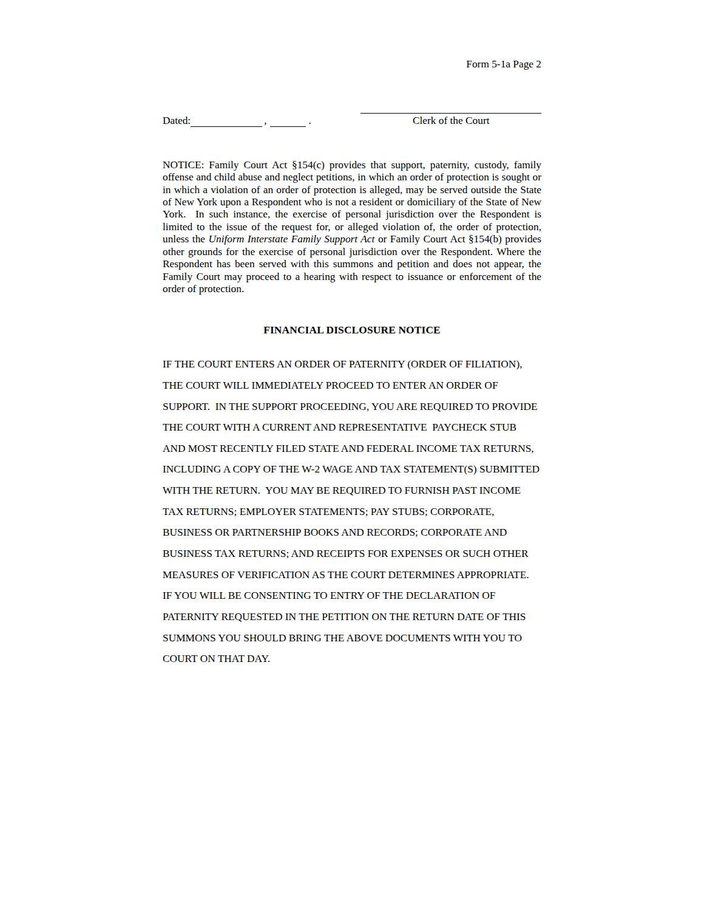Form 5-1a Page 2
Dated: , . Clerk of the Court
NOTICE: Family Court Act §154(c) provides that support, paternity, custody, family offense and child abuse and neglect petitions, in which an order of protection is sought or in which a violation of an order of protection is alleged, may be served outside the State of New York upon a Respondent who is not a resident or domiciliary of the State of New York. In such instance, the exercise of personal jurisdiction over the Respondent is limited to the issue of the request for, or alleged violation of, the order of protection, unless the Uniform Interstate Family Support Act or Family Court Act §154(b) provides other grounds for the exercise of personal jurisdiction over the Respondent. Where the Respondent has been served with this summons and petition and does not appear, the Family Court may proceed to a hearing with respect to issuance or enforcement of the order of protection.
FINANCIAL DISCLOSURE NOTICE
IF THE COURT ENTERS AN ORDER OF PATERNITY (ORDER OF FILIATION), THE COURT WILL IMMEDIATELY PROCEED TO ENTER AN ORDER OF SUPPORT. IN THE SUPPORT PROCEEDING, YOU ARE REQUIRED TO PROVIDE THE COURT WITH A CURRENT AND REPRESENTATIVE PAYCHECK STUB AND MOST RECENTLY FILED STATE AND FEDERAL INCOME TAX RETURNS, INCLUDING A COPY OF THE W-2 WAGE AND TAX STATEMENT(S) SUBMITTED WITH THE RETURN. YOU MAY BE REQUIRED TO FURNISH PAST INCOME TAX RETURNS; EMPLOYER STATEMENTS; PAY STUBS; CORPORATE, BUSINESS OR PARTNERSHIP BOOKS AND RECORDS; CORPORATE AND BUSINESS TAX RETURNS; AND RECEIPTS FOR EXPENSES OR SUCH OTHER MEASURES OF VERIFICATION AS THE COURT DETERMINES APPROPRIATE. IF YOU WILL BE CONSENTING TO ENTRY OF THE DECLARATION OF PATERNITY REQUESTED IN THE PETITION ON THE RETURN DATE OF THIS SUMMONS YOU SHOULD BRING THE ABOVE DOCUMENTS WITH YOU TO COURT ON THAT DAY.